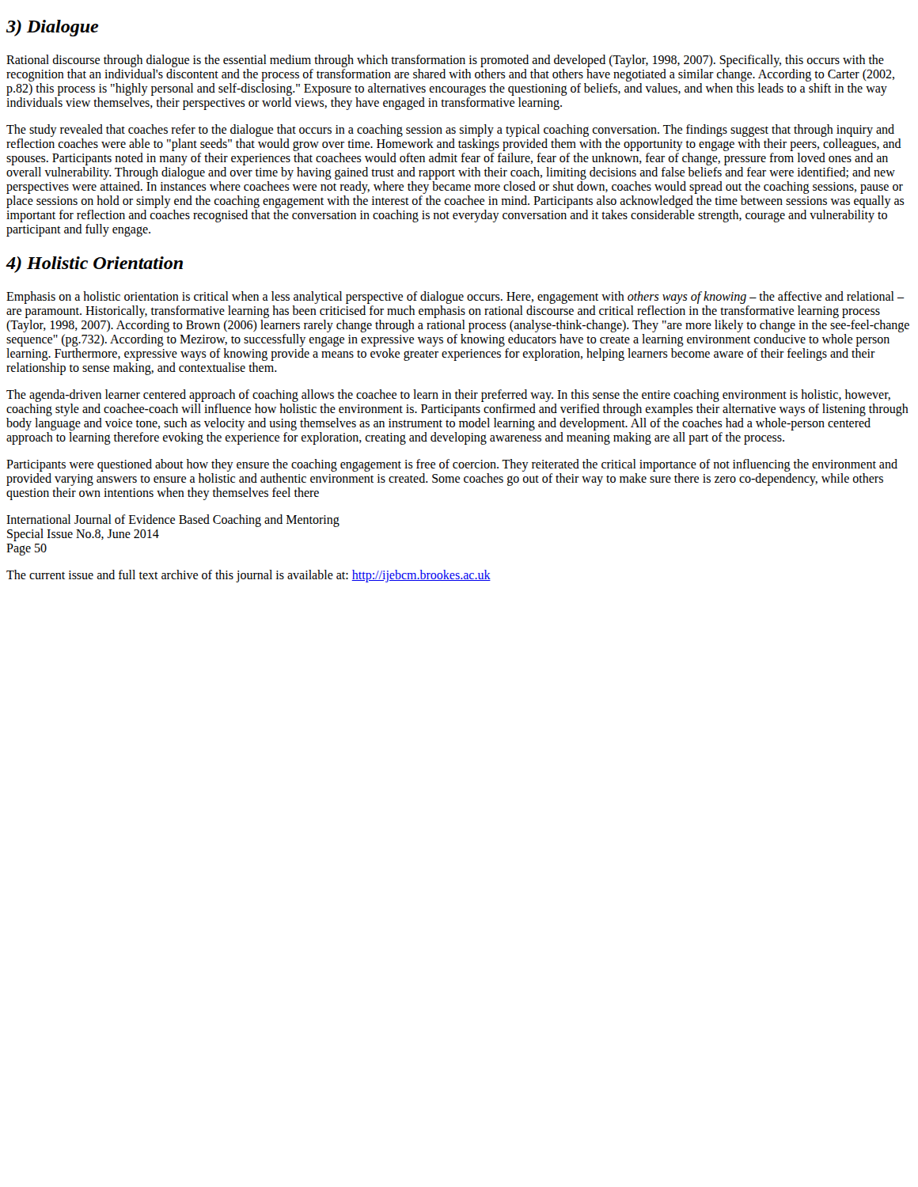3) Dialogue
Rational discourse through dialogue is the essential medium through which transformation is promoted and developed (Taylor, 1998, 2007). Specifically, this occurs with the recognition that an individual's discontent and the process of transformation are shared with others and that others have negotiated a similar change. According to Carter (2002, p.82) this process is "highly personal and self-disclosing." Exposure to alternatives encourages the questioning of beliefs, and values, and when this leads to a shift in the way individuals view themselves, their perspectives or world views, they have engaged in transformative learning.
The study revealed that coaches refer to the dialogue that occurs in a coaching session as simply a typical coaching conversation. The findings suggest that through inquiry and reflection coaches were able to "plant seeds" that would grow over time. Homework and taskings provided them with the opportunity to engage with their peers, colleagues, and spouses. Participants noted in many of their experiences that coachees would often admit fear of failure, fear of the unknown, fear of change, pressure from loved ones and an overall vulnerability. Through dialogue and over time by having gained trust and rapport with their coach, limiting decisions and false beliefs and fear were identified; and new perspectives were attained. In instances where coachees were not ready, where they became more closed or shut down, coaches would spread out the coaching sessions, pause or place sessions on hold or simply end the coaching engagement with the interest of the coachee in mind. Participants also acknowledged the time between sessions was equally as important for reflection and coaches recognised that the conversation in coaching is not everyday conversation and it takes considerable strength, courage and vulnerability to participant and fully engage.
4) Holistic Orientation
Emphasis on a holistic orientation is critical when a less analytical perspective of dialogue occurs. Here, engagement with others ways of knowing – the affective and relational – are paramount. Historically, transformative learning has been criticised for much emphasis on rational discourse and critical reflection in the transformative learning process (Taylor, 1998, 2007). According to Brown (2006) learners rarely change through a rational process (analyse-think-change). They "are more likely to change in the see-feel-change sequence" (pg.732). According to Mezirow, to successfully engage in expressive ways of knowing educators have to create a learning environment conducive to whole person learning. Furthermore, expressive ways of knowing provide a means to evoke greater experiences for exploration, helping learners become aware of their feelings and their relationship to sense making, and contextualise them.
The agenda-driven learner centered approach of coaching allows the coachee to learn in their preferred way. In this sense the entire coaching environment is holistic, however, coaching style and coachee-coach will influence how holistic the environment is. Participants confirmed and verified through examples their alternative ways of listening through body language and voice tone, such as velocity and using themselves as an instrument to model learning and development. All of the coaches had a whole-person centered approach to learning therefore evoking the experience for exploration, creating and developing awareness and meaning making are all part of the process.
Participants were questioned about how they ensure the coaching engagement is free of coercion. They reiterated the critical importance of not influencing the environment and provided varying answers to ensure a holistic and authentic environment is created. Some coaches go out of their way to make sure there is zero co-dependency, while others question their own intentions when they themselves feel there
International Journal of Evidence Based Coaching and Mentoring
Special Issue No.8, June 2014
Page 50
The current issue and full text archive of this journal is available at: http://ijebcm.brookes.ac.uk